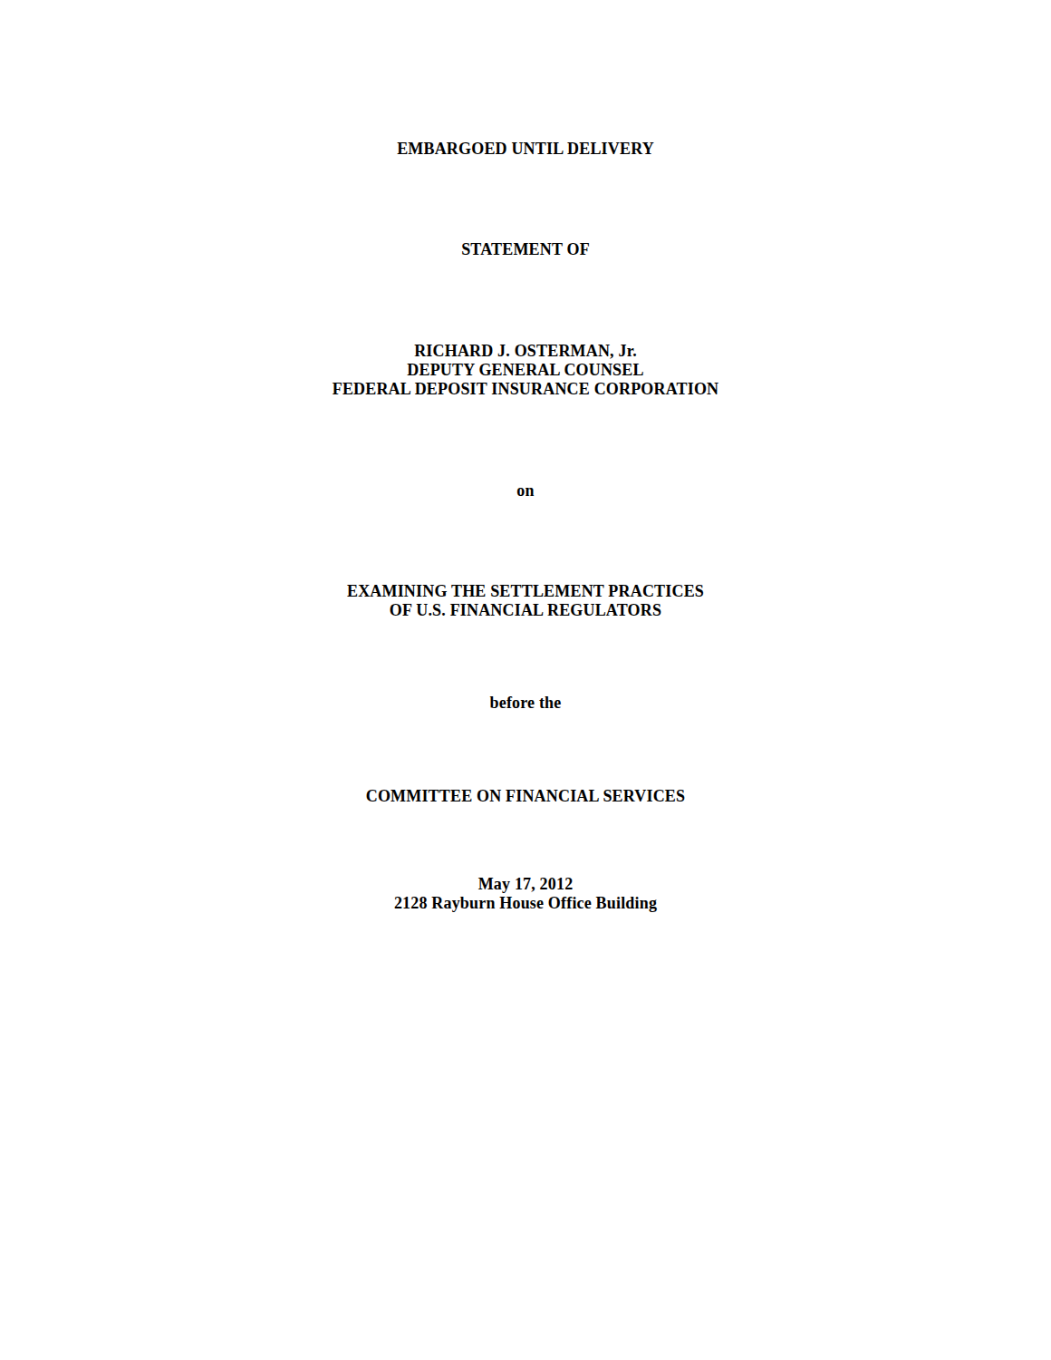EMBARGOED UNTIL DELIVERY
STATEMENT OF
RICHARD J. OSTERMAN, Jr.
DEPUTY GENERAL COUNSEL
FEDERAL DEPOSIT INSURANCE CORPORATION
on
EXAMINING THE SETTLEMENT PRACTICES
OF U.S. FINANCIAL REGULATORS
before the
COMMITTEE ON FINANCIAL SERVICES
May 17, 2012
2128 Rayburn House Office Building